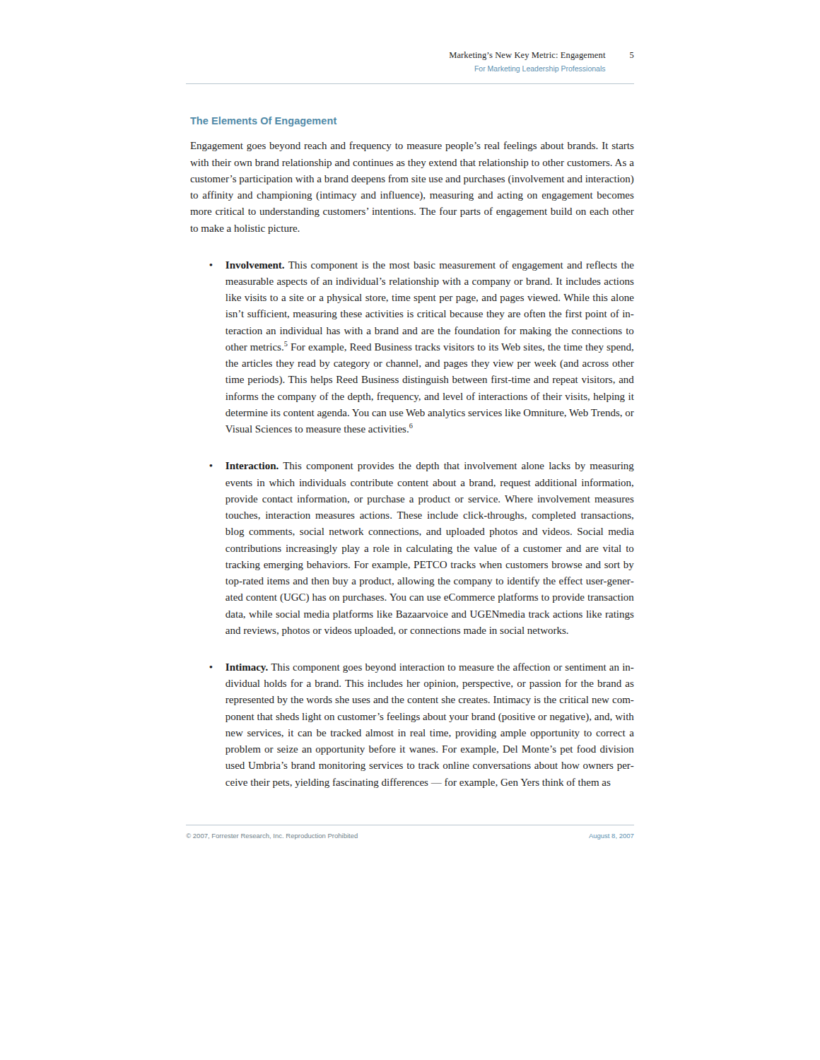Marketing’s New Key Metric: Engagement5
For Marketing Leadership Professionals
The Elements Of Engagement
Engagement goes beyond reach and frequency to measure people’s real feelings about brands. It starts with their own brand relationship and continues as they extend that relationship to other customers. As a customer’s participation with a brand deepens from site use and purchases (involvement and interaction) to affinity and championing (intimacy and influence), measuring and acting on engagement becomes more critical to understanding customers’ intentions. The four parts of engagement build on each other to make a holistic picture.
Involvement. This component is the most basic measurement of engagement and reflects the measurable aspects of an individual’s relationship with a company or brand. It includes actions like visits to a site or a physical store, time spent per page, and pages viewed. While this alone isn’t sufficient, measuring these activities is critical because they are often the first point of interaction an individual has with a brand and are the foundation for making the connections to other metrics.5 For example, Reed Business tracks visitors to its Web sites, the time they spend, the articles they read by category or channel, and pages they view per week (and across other time periods). This helps Reed Business distinguish between first-time and repeat visitors, and informs the company of the depth, frequency, and level of interactions of their visits, helping it determine its content agenda. You can use Web analytics services like Omniture, Web Trends, or Visual Sciences to measure these activities.6
Interaction. This component provides the depth that involvement alone lacks by measuring events in which individuals contribute content about a brand, request additional information, provide contact information, or purchase a product or service. Where involvement measures touches, interaction measures actions. These include click-throughs, completed transactions, blog comments, social network connections, and uploaded photos and videos. Social media contributions increasingly play a role in calculating the value of a customer and are vital to tracking emerging behaviors. For example, PETCO tracks when customers browse and sort by top-rated items and then buy a product, allowing the company to identify the effect user-generated content (UGC) has on purchases. You can use eCommerce platforms to provide transaction data, while social media platforms like Bazaarvoice and UGENmedia track actions like ratings and reviews, photos or videos uploaded, or connections made in social networks.
Intimacy. This component goes beyond interaction to measure the affection or sentiment an individual holds for a brand. This includes her opinion, perspective, or passion for the brand as represented by the words she uses and the content she creates. Intimacy is the critical new component that sheds light on customer’s feelings about your brand (positive or negative), and, with new services, it can be tracked almost in real time, providing ample opportunity to correct a problem or seize an opportunity before it wanes. For example, Del Monte’s pet food division used Umbria’s brand monitoring services to track online conversations about how owners perceive their pets, yielding fascinating differences — for example, Gen Yers think of them as
© 2007, Forrester Research, Inc. Reproduction Prohibited
August 8, 2007